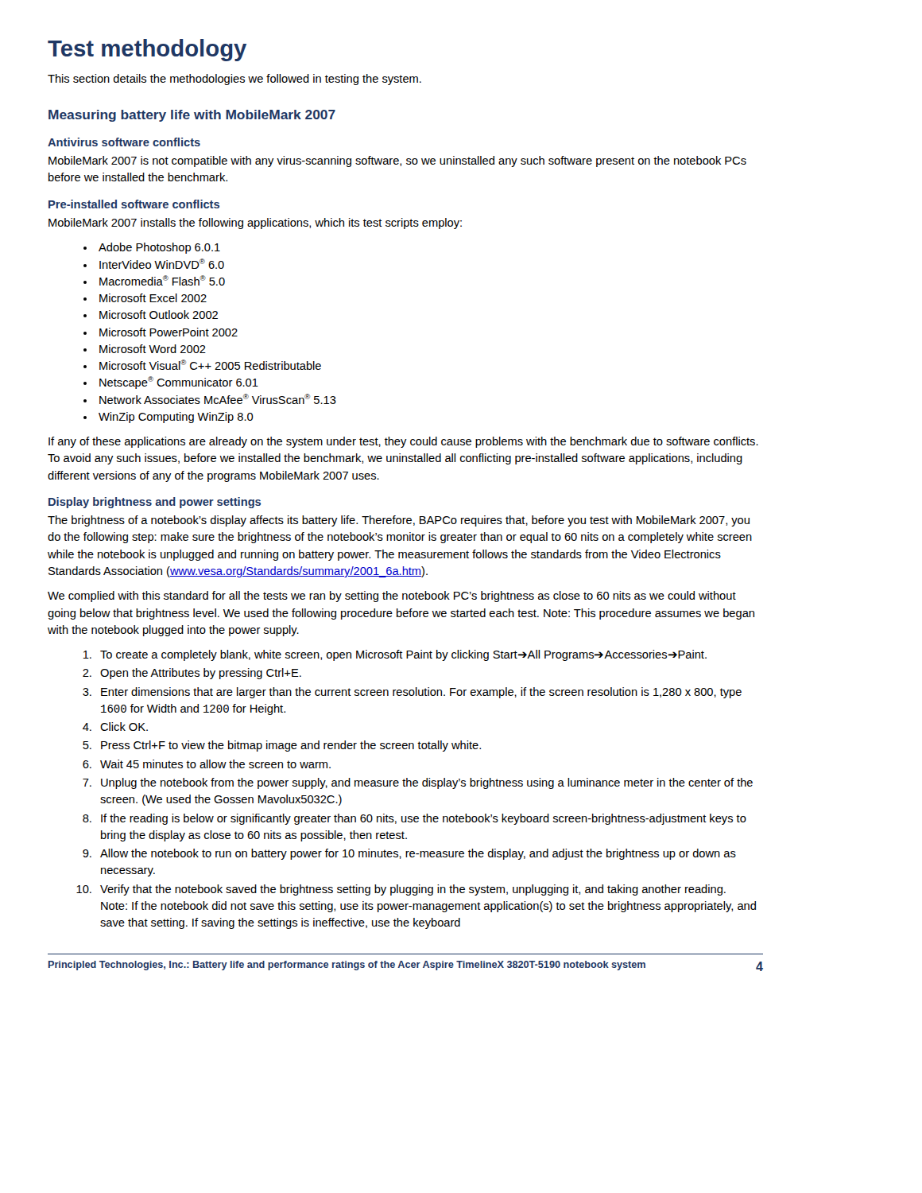Test methodology
This section details the methodologies we followed in testing the system.
Measuring battery life with MobileMark 2007
Antivirus software conflicts
MobileMark 2007 is not compatible with any virus-scanning software, so we uninstalled any such software present on the notebook PCs before we installed the benchmark.
Pre-installed software conflicts
MobileMark 2007 installs the following applications, which its test scripts employ:
Adobe Photoshop 6.0.1
InterVideo WinDVD® 6.0
Macromedia® Flash® 5.0
Microsoft Excel 2002
Microsoft Outlook 2002
Microsoft PowerPoint 2002
Microsoft Word 2002
Microsoft Visual® C++ 2005 Redistributable
Netscape® Communicator 6.01
Network Associates McAfee® VirusScan® 5.13
WinZip Computing WinZip 8.0
If any of these applications are already on the system under test, they could cause problems with the benchmark due to software conflicts. To avoid any such issues, before we installed the benchmark, we uninstalled all conflicting pre-installed software applications, including different versions of any of the programs MobileMark 2007 uses.
Display brightness and power settings
The brightness of a notebook’s display affects its battery life. Therefore, BAPCo requires that, before you test with MobileMark 2007, you do the following step: make sure the brightness of the notebook’s monitor is greater than or equal to 60 nits on a completely white screen while the notebook is unplugged and running on battery power. The measurement follows the standards from the Video Electronics Standards Association (www.vesa.org/Standards/summary/2001_6a.htm).
We complied with this standard for all the tests we ran by setting the notebook PC’s brightness as close to 60 nits as we could without going below that brightness level. We used the following procedure before we started each test. Note: This procedure assumes we began with the notebook plugged into the power supply.
To create a completely blank, white screen, open Microsoft Paint by clicking Start➔All Programs➔Accessories➔Paint.
Open the Attributes by pressing Ctrl+E.
Enter dimensions that are larger than the current screen resolution. For example, if the screen resolution is 1,280 x 800, type 1600 for Width and 1200 for Height.
Click OK.
Press Ctrl+F to view the bitmap image and render the screen totally white.
Wait 45 minutes to allow the screen to warm.
Unplug the notebook from the power supply, and measure the display’s brightness using a luminance meter in the center of the screen. (We used the Gossen Mavolux5032C.)
If the reading is below or significantly greater than 60 nits, use the notebook’s keyboard screen-brightness-adjustment keys to bring the display as close to 60 nits as possible, then retest.
Allow the notebook to run on battery power for 10 minutes, re-measure the display, and adjust the brightness up or down as necessary.
Verify that the notebook saved the brightness setting by plugging in the system, unplugging it, and taking another reading.
Note: If the notebook did not save this setting, use its power-management application(s) to set the brightness appropriately, and save that setting. If saving the settings is ineffective, use the keyboard
4
Principled Technologies, Inc.: Battery life and performance ratings of the Acer Aspire TimelineX 3820T-5190 notebook system